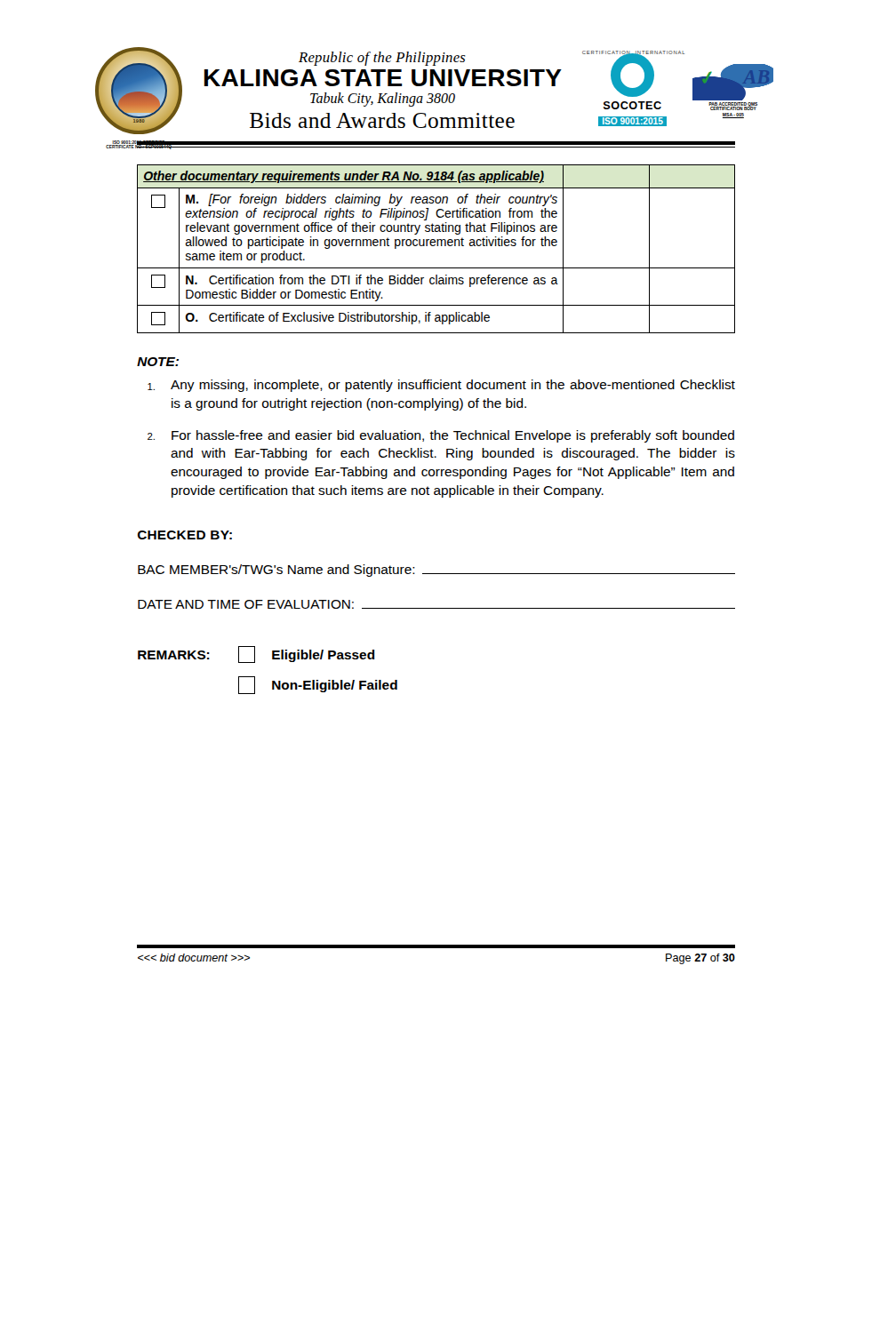1980
ISO 9001:2015 CERTIFIED
CERTIFICATE NO.: SCP000544Q
Republic of the Philippines
KALINGA STATE UNIVERSITY
Tabuk City, Kalinga 3800
Bids and Awards Committee
CERTIFICATION INTERNATIONAL
SOCOTEC
ISO 9001:2015
✓ AB
PAB ACCREDITED QMS
CERTIFICATION BODY
MSA - 005
| Other documentary requirements under RA No. 9184 (as applicable) | | |
| | M. [For foreign bidders claiming by reason of their country's extension of reciprocal rights to Filipinos] Certification from the relevant government office of their country stating that Filipinos are allowed to participate in government procurement activities for the same item or product. | | |
| | N. Certification from the DTI if the Bidder claims preference as a Domestic Bidder or Domestic Entity. | | |
| | O. Certificate of Exclusive Distributorship, if applicable | | |
NOTE:
1. Any missing, incomplete, or patently insufficient document in the above-mentioned Checklist is a ground for outright rejection (non-complying) of the bid.
2. For hassle-free and easier bid evaluation, the Technical Envelope is preferably soft bounded and with Ear-Tabbing for each Checklist. Ring bounded is discouraged. The bidder is encouraged to provide Ear-Tabbing and corresponding Pages for “Not Applicable” Item and provide certification that such items are not applicable in their Company.
CHECKED BY:
BAC MEMBER's/TWG's Name and Signature:
DATE AND TIME OF EVALUATION:
REMARKS:
Eligible/ Passed
Non-Eligible/ Failed
<<< bid document >>>
Page 27 of 30